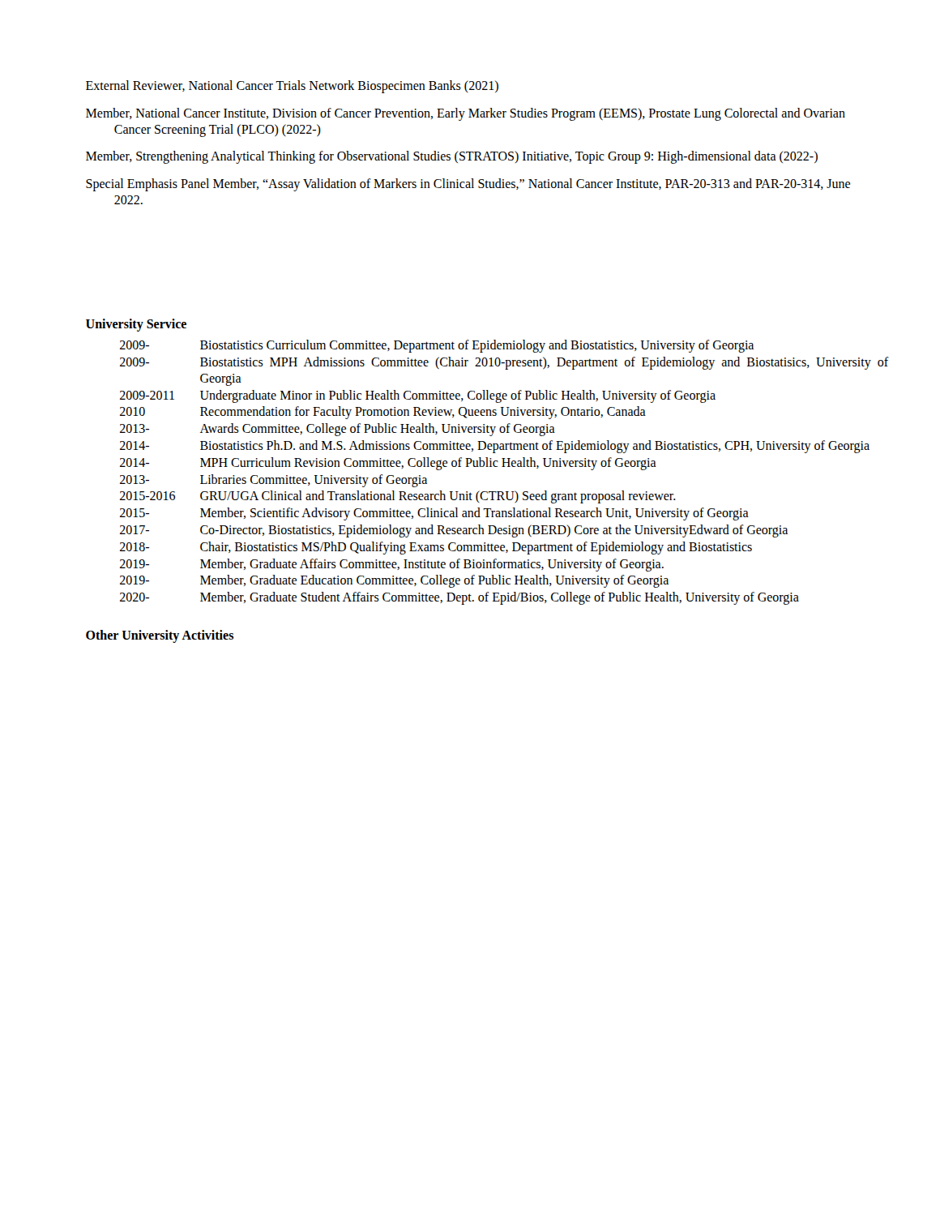External Reviewer, National Cancer Trials Network Biospecimen Banks (2021)
Member, National Cancer Institute, Division of Cancer Prevention, Early Marker Studies Program (EEMS), Prostate Lung Colorectal and Ovarian Cancer Screening Trial (PLCO) (2022-)
Member, Strengthening Analytical Thinking for Observational Studies (STRATOS) Initiative, Topic Group 9: High-dimensional data (2022-)
Special Emphasis Panel Member, “Assay Validation of Markers in Clinical Studies,” National Cancer Institute, PAR-20-313 and PAR-20-314, June 2022.
University Service
| 2009- | Biostatistics Curriculum Committee, Department of Epidemiology and Biostatistics, University of Georgia |
| 2009- | Biostatistics MPH Admissions Committee (Chair 2010-present), Department of Epidemiology and Biostatisics, University of Georgia |
| 2009-2011 | Undergraduate Minor in Public Health Committee, College of Public Health, University of Georgia |
| 2010 | Recommendation for Faculty Promotion Review, Queens University, Ontario, Canada |
| 2013- | Awards Committee, College of Public Health, University of Georgia |
| 2014- | Biostatistics Ph.D. and M.S. Admissions Committee, Department of Epidemiology and Biostatistics, CPH, University of Georgia |
| 2014- | MPH Curriculum Revision Committee, College of Public Health, University of Georgia |
| 2013- | Libraries Committee, University of Georgia |
| 2015-2016 | GRU/UGA Clinical and Translational Research Unit (CTRU) Seed grant proposal reviewer. |
| 2015- | Member, Scientific Advisory Committee, Clinical and Translational Research Unit, University of Georgia |
| 2017- | Co-Director, Biostatistics, Epidemiology and Research Design (BERD) Core at the UniversityEdward of Georgia |
| 2018- | Chair, Biostatistics MS/PhD Qualifying Exams Committee, Department of Epidemiology and Biostatistics |
| 2019- | Member, Graduate Affairs Committee, Institute of Bioinformatics, University of Georgia. |
| 2019- | Member, Graduate Education Committee, College of Public Health, University of Georgia |
| 2020- | Member, Graduate Student Affairs Committee, Dept. of Epid/Bios, College of Public Health, University of Georgia |
Other University Activities